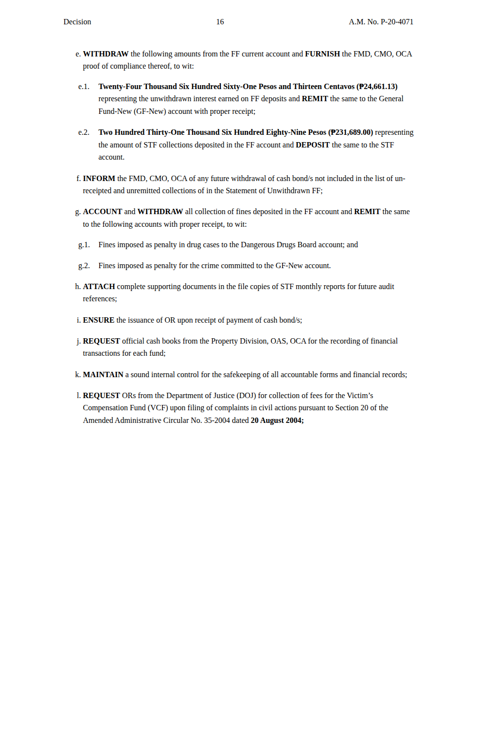Decision 16 A.M. No. P-20-4071
WITHDRAW the following amounts from the FF current account and FURNISH the FMD, CMO, OCA proof of compliance thereof, to wit:
e.1. Twenty-Four Thousand Six Hundred Sixty-One Pesos and Thirteen Centavos (₱24,661.13) representing the unwithdrawn interest earned on FF deposits and REMIT the same to the General Fund-New (GF-New) account with proper receipt;
e.2. Two Hundred Thirty-One Thousand Six Hundred Eighty-Nine Pesos (₱231,689.00) representing the amount of STF collections deposited in the FF account and DEPOSIT the same to the STF account.
INFORM the FMD, CMO, OCA of any future withdrawal of cash bond/s not included in the list of un-receipted and unremitted collections of in the Statement of Unwithdrawn FF;
ACCOUNT and WITHDRAW all collection of fines deposited in the FF account and REMIT the same to the following accounts with proper receipt, to wit:
g.1. Fines imposed as penalty in drug cases to the Dangerous Drugs Board account; and
g.2. Fines imposed as penalty for the crime committed to the GF-New account.
ATTACH complete supporting documents in the file copies of STF monthly reports for future audit references;
ENSURE the issuance of OR upon receipt of payment of cash bond/s;
REQUEST official cash books from the Property Division, OAS, OCA for the recording of financial transactions for each fund;
MAINTAIN a sound internal control for the safekeeping of all accountable forms and financial records;
REQUEST ORs from the Department of Justice (DOJ) for collection of fees for the Victim’s Compensation Fund (VCF) upon filing of complaints in civil actions pursuant to Section 20 of the Amended Administrative Circular No. 35-2004 dated 20 August 2004;